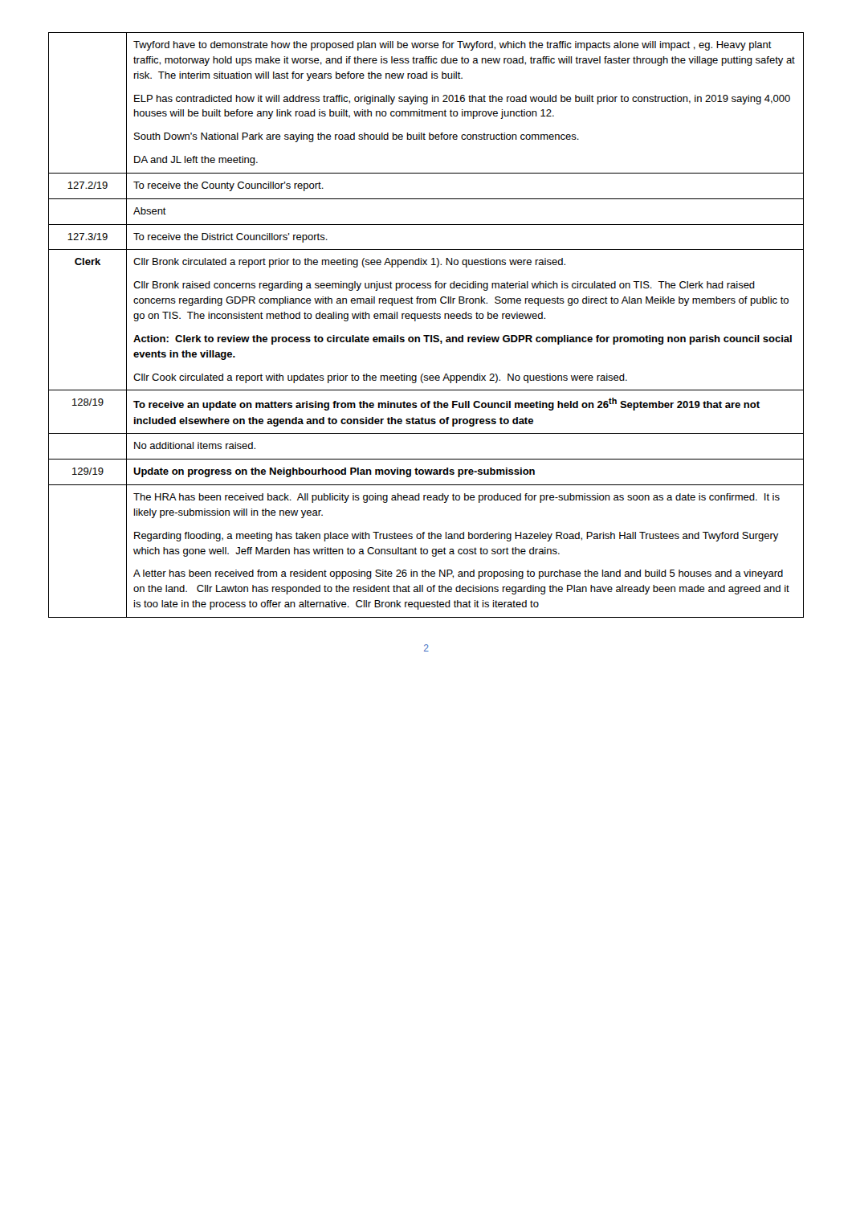| | Twyford have to demonstrate how the proposed plan will be worse for Twyford, which the traffic impacts alone will impact , eg. Heavy plant traffic, motorway hold ups make it worse, and if there is less traffic due to a new road, traffic will travel faster through the village putting safety at risk. The interim situation will last for years before the new road is built. ELP has contradicted how it will address traffic, originally saying in 2016 that the road would be built prior to construction, in 2019 saying 4,000 houses will be built before any link road is built, with no commitment to improve junction 12. South Down's National Park are saying the road should be built before construction commences. DA and JL left the meeting. |
| 127.2/19 | To receive the County Councillor's report. |
| | Absent |
| 127.3/19 | To receive the District Councillors' reports. |
| Clerk | Cllr Bronk circulated a report prior to the meeting (see Appendix 1). No questions were raised. Cllr Bronk raised concerns regarding a seemingly unjust process for deciding material which is circulated on TIS. The Clerk had raised concerns regarding GDPR compliance with an email request from Cllr Bronk. Some requests go direct to Alan Meikle by members of public to go on TIS. The inconsistent method to dealing with email requests needs to be reviewed. Action: Clerk to review the process to circulate emails on TIS, and review GDPR compliance for promoting non parish council social events in the village. Cllr Cook circulated a report with updates prior to the meeting (see Appendix 2). No questions were raised. |
| 128/19 | To receive an update on matters arising from the minutes of the Full Council meeting held on 26 th September 2019 that are not included elsewhere on the agenda and to consider the status of progress to date |
| | No additional items raised. |
| 129/19 | Update on progress on the Neighbourhood Plan moving towards pre-submission |
| | The HRA has been received back. All publicity is going ahead ready to be produced for pre-submission as soon as a date is confirmed. It is likely pre-submission will in the new year. Regarding flooding, a meeting has taken place with Trustees of the land bordering Hazeley Road, Parish Hall Trustees and Twyford Surgery which has gone well. Jeff Marden has written to a Consultant to get a cost to sort the drains. A letter has been received from a resident opposing Site 26 in the NP, and proposing to purchase the land and build 5 houses and a vineyard on the land. Cllr Lawton has responded to the resident that all of the decisions regarding the Plan have already been made and agreed and it is too late in the process to offer an alternative. Cllr Bronk requested that it is iterated to |
2